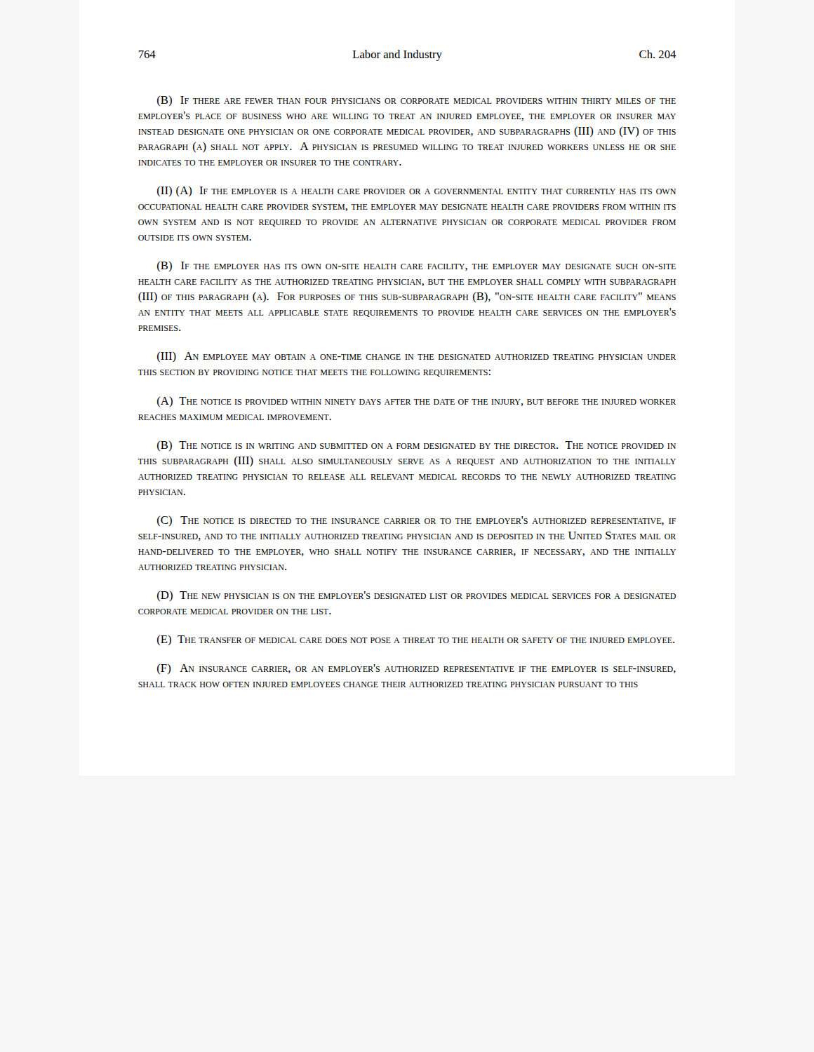764 Labor and Industry Ch. 204
(B) If there are fewer than four physicians or corporate medical providers within thirty miles of the employer's place of business who are willing to treat an injured employee, the employer or insurer may instead designate one physician or one corporate medical provider, and subparagraphs (III) and (IV) of this paragraph (a) shall not apply. A physician is presumed willing to treat injured workers unless he or she indicates to the employer or insurer to the contrary.
(II) (A) If the employer is a health care provider or a governmental entity that currently has its own occupational health care provider system, the employer may designate health care providers from within its own system and is not required to provide an alternative physician or corporate medical provider from outside its own system.
(B) If the employer has its own on-site health care facility, the employer may designate such on-site health care facility as the authorized treating physician, but the employer shall comply with subparagraph (III) of this paragraph (a). For purposes of this sub-subparagraph (B), "on-site health care facility" means an entity that meets all applicable state requirements to provide health care services on the employer's premises.
(III) An employee may obtain a one-time change in the designated authorized treating physician under this section by providing notice that meets the following requirements:
(A) The notice is provided within ninety days after the date of the injury, but before the injured worker reaches maximum medical improvement.
(B) The notice is in writing and submitted on a form designated by the director. The notice provided in this subparagraph (III) shall also simultaneously serve as a request and authorization to the initially authorized treating physician to release all relevant medical records to the newly authorized treating physician.
(C) The notice is directed to the insurance carrier or to the employer's authorized representative, if self-insured, and to the initially authorized treating physician and is deposited in the United States mail or hand-delivered to the employer, who shall notify the insurance carrier, if necessary, and the initially authorized treating physician.
(D) The new physician is on the employer's designated list or provides medical services for a designated corporate medical provider on the list.
(E) The transfer of medical care does not pose a threat to the health or safety of the injured employee.
(F) An insurance carrier, or an employer's authorized representative if the employer is self-insured, shall track how often injured employees change their authorized treating physician pursuant to this